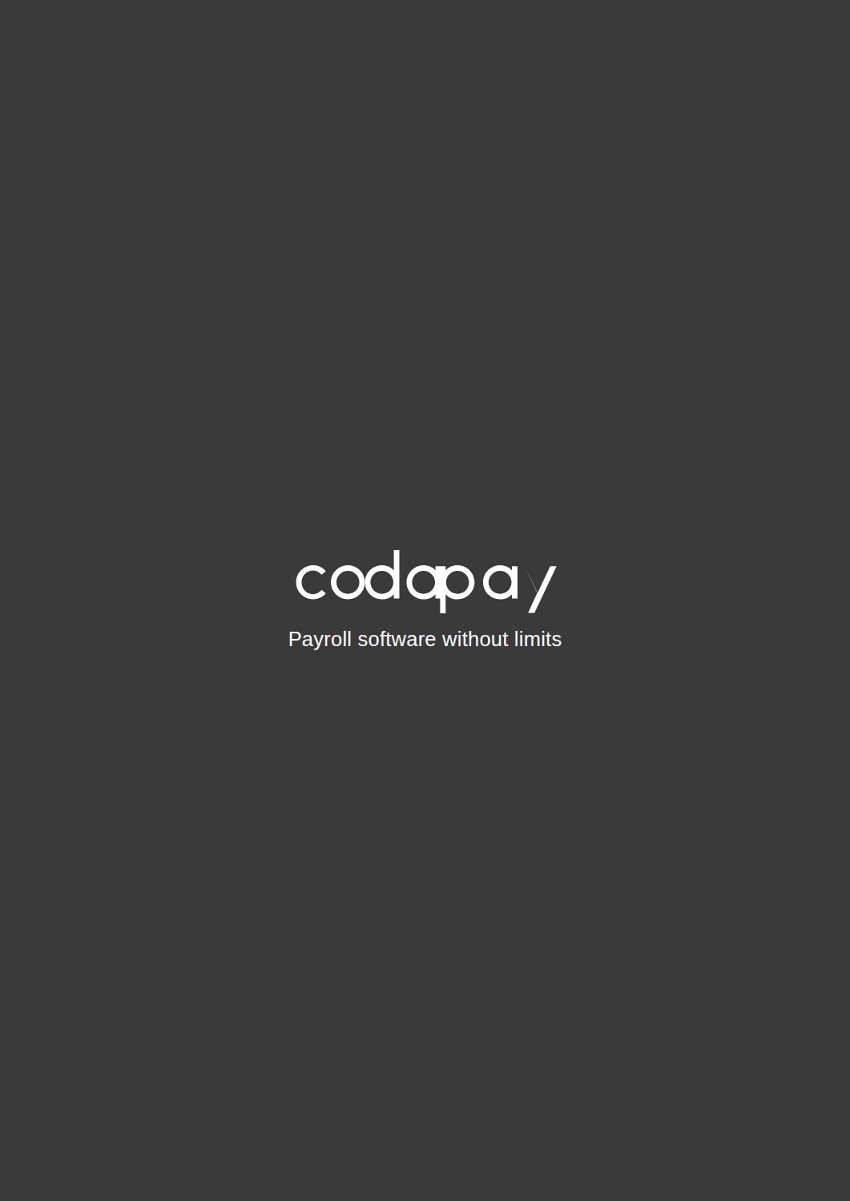codapay
Payroll software without limits